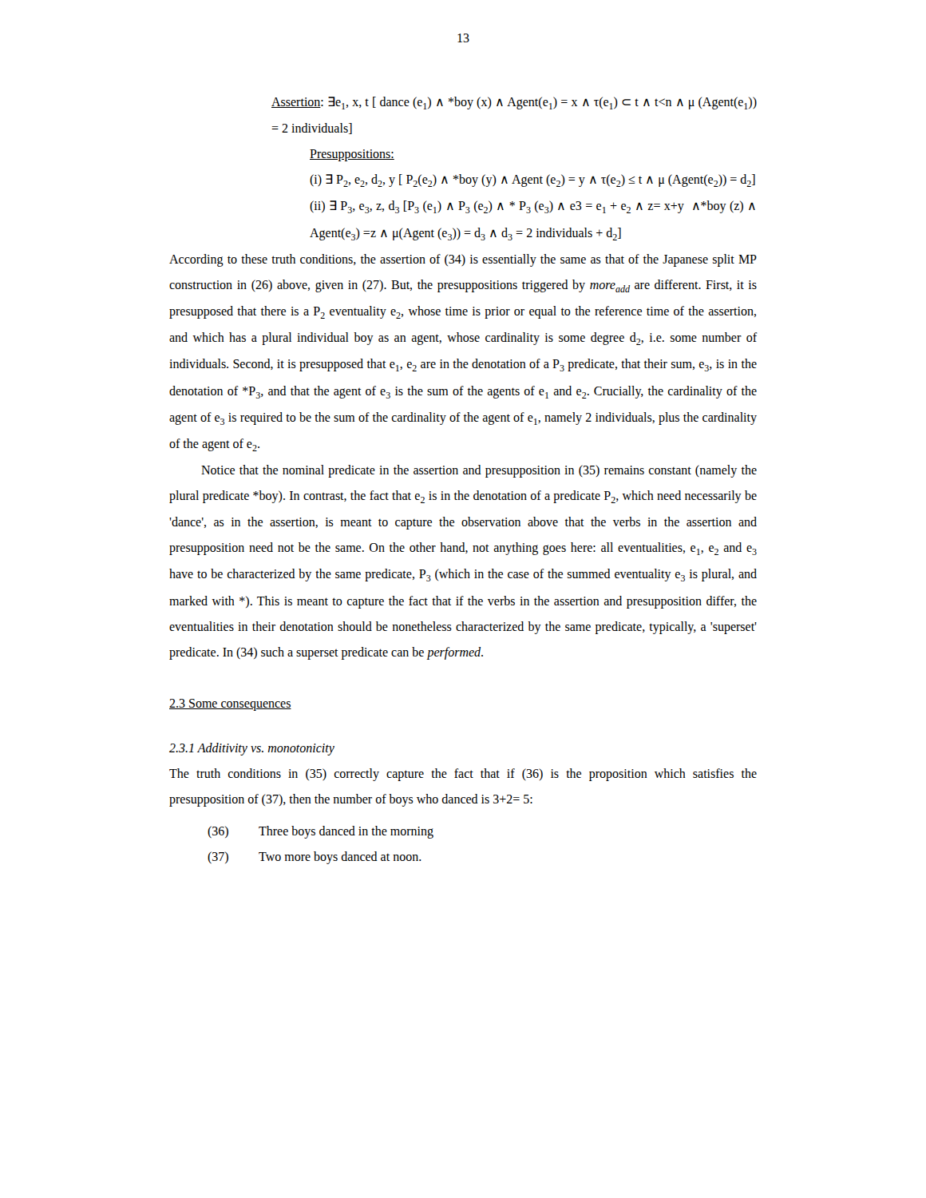13
Assertion: ∃e1, x, t [ dance (e1) ∧ *boy (x) ∧ Agent(e1) = x ∧ τ(e1) ⊂ t ∧ t<n ∧ μ (Agent(e1)) = 2 individuals]
Presuppositions:
(i) ∃ P2, e2, d2, y [ P2(e2) ∧ *boy (y) ∧ Agent (e2) = y ∧ τ(e2) ≤ t ∧ μ (Agent(e2)) = d2]
(ii) ∃ P3, e3, z, d3 [P3 (e1) ∧ P3 (e2) ∧ * P3 (e3) ∧ e3 = e1 + e2 ∧ z= x+y ∧*boy (z) ∧ Agent(e3) =z ∧ μ(Agent (e3)) = d3 ∧ d3 = 2 individuals + d2]
According to these truth conditions, the assertion of (34) is essentially the same as that of the Japanese split MP construction in (26) above, given in (27). But, the presuppositions triggered by moreadd are different. First, it is presupposed that there is a P2 eventuality e2, whose time is prior or equal to the reference time of the assertion, and which has a plural individual boy as an agent, whose cardinality is some degree d2, i.e. some number of individuals. Second, it is presupposed that e1, e2 are in the denotation of a P3 predicate, that their sum, e3, is in the denotation of *P3, and that the agent of e3 is the sum of the agents of e1 and e2. Crucially, the cardinality of the agent of e3 is required to be the sum of the cardinality of the agent of e1, namely 2 individuals, plus the cardinality of the agent of e2.
Notice that the nominal predicate in the assertion and presupposition in (35) remains constant (namely the plural predicate *boy). In contrast, the fact that e2 is in the denotation of a predicate P2, which need necessarily be 'dance', as in the assertion, is meant to capture the observation above that the verbs in the assertion and presupposition need not be the same. On the other hand, not anything goes here: all eventualities, e1, e2 and e3 have to be characterized by the same predicate, P3 (which in the case of the summed eventuality e3 is plural, and marked with *). This is meant to capture the fact that if the verbs in the assertion and presupposition differ, the eventualities in their denotation should be nonetheless characterized by the same predicate, typically, a 'superset' predicate. In (34) such a superset predicate can be performed.
2.3 Some consequences
2.3.1 Additivity vs. monotonicity
The truth conditions in (35) correctly capture the fact that if (36) is the proposition which satisfies the presupposition of (37), then the number of boys who danced is 3+2= 5:
(36) Three boys danced in the morning
(37) Two more boys danced at noon.